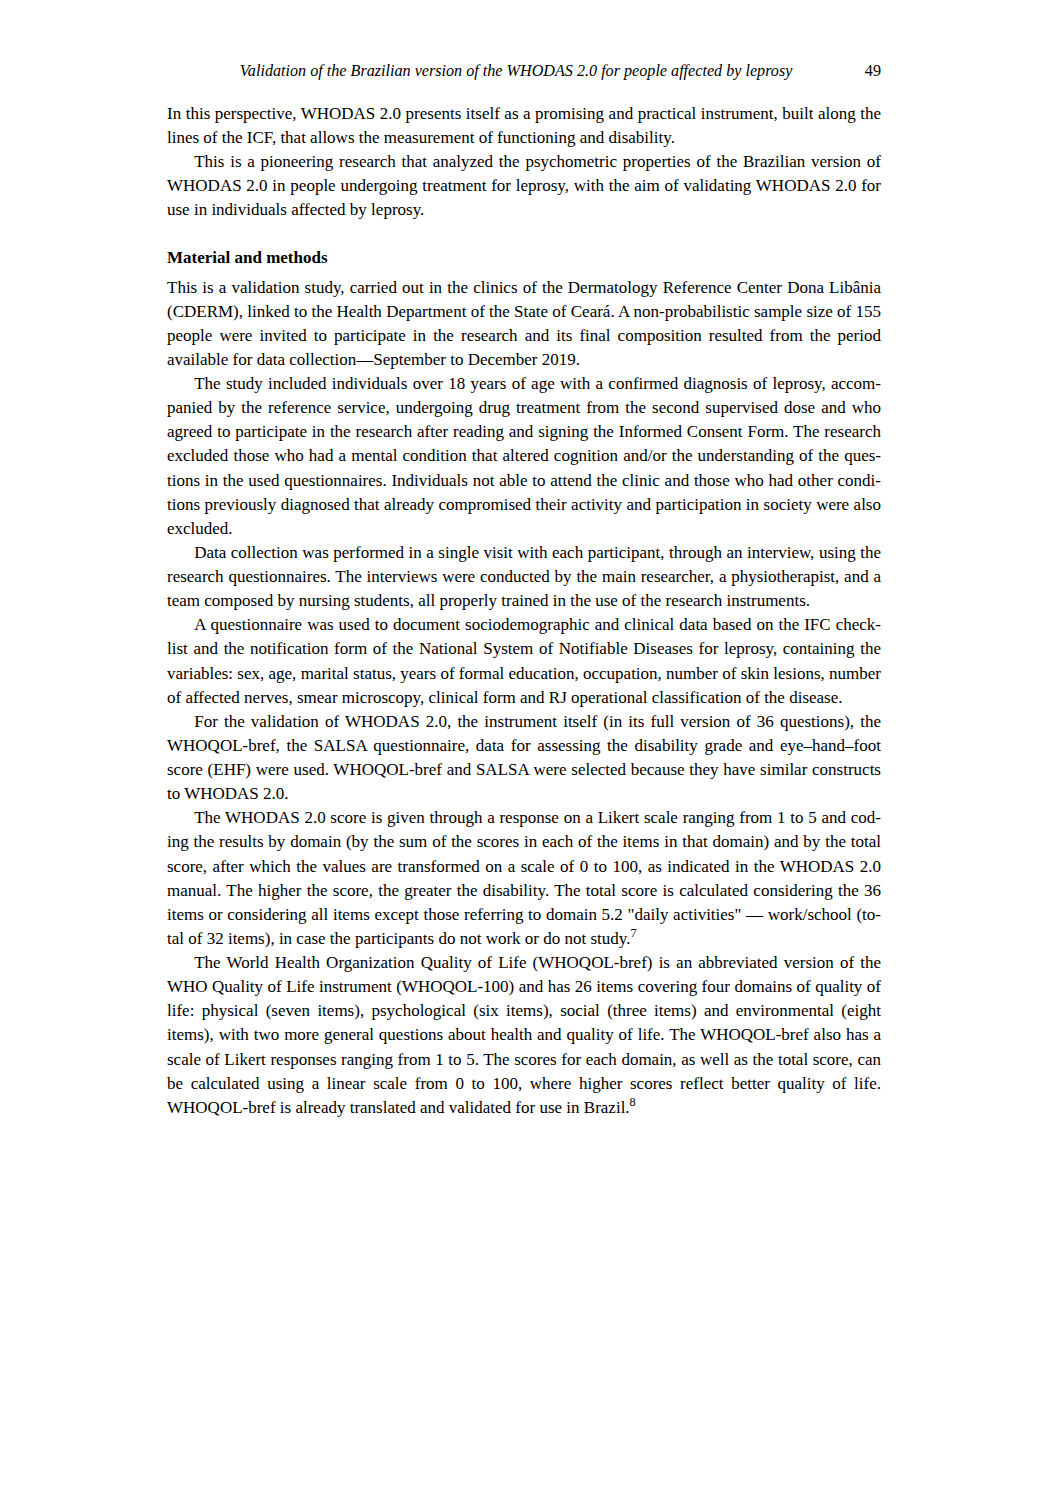Validation of the Brazilian version of the WHODAS 2.0 for people affected by leprosy
49
In this perspective, WHODAS 2.0 presents itself as a promising and practical instrument, built along the lines of the ICF, that allows the measurement of functioning and disability.
This is a pioneering research that analyzed the psychometric properties of the Brazilian version of WHODAS 2.0 in people undergoing treatment for leprosy, with the aim of validating WHODAS 2.0 for use in individuals affected by leprosy.
Material and methods
This is a validation study, carried out in the clinics of the Dermatology Reference Center Dona Libânia (CDERM), linked to the Health Department of the State of Ceará. A non-probabilistic sample size of 155 people were invited to participate in the research and its final composition resulted from the period available for data collection—September to December 2019.
The study included individuals over 18 years of age with a confirmed diagnosis of leprosy, accompanied by the reference service, undergoing drug treatment from the second supervised dose and who agreed to participate in the research after reading and signing the Informed Consent Form. The research excluded those who had a mental condition that altered cognition and/or the understanding of the questions in the used questionnaires. Individuals not able to attend the clinic and those who had other conditions previously diagnosed that already compromised their activity and participation in society were also excluded.
Data collection was performed in a single visit with each participant, through an interview, using the research questionnaires. The interviews were conducted by the main researcher, a physiotherapist, and a team composed by nursing students, all properly trained in the use of the research instruments.
A questionnaire was used to document sociodemographic and clinical data based on the IFC checklist and the notification form of the National System of Notifiable Diseases for leprosy, containing the variables: sex, age, marital status, years of formal education, occupation, number of skin lesions, number of affected nerves, smear microscopy, clinical form and RJ operational classification of the disease.
For the validation of WHODAS 2.0, the instrument itself (in its full version of 36 questions), the WHOQOL-bref, the SALSA questionnaire, data for assessing the disability grade and eye–hand–foot score (EHF) were used. WHOQOL-bref and SALSA were selected because they have similar constructs to WHODAS 2.0.
The WHODAS 2.0 score is given through a response on a Likert scale ranging from 1 to 5 and coding the results by domain (by the sum of the scores in each of the items in that domain) and by the total score, after which the values are transformed on a scale of 0 to 100, as indicated in the WHODAS 2.0 manual. The higher the score, the greater the disability. The total score is calculated considering the 36 items or considering all items except those referring to domain 5.2 "daily activities" — work/school (total of 32 items), in case the participants do not work or do not study.7
The World Health Organization Quality of Life (WHOQOL-bref) is an abbreviated version of the WHO Quality of Life instrument (WHOQOL-100) and has 26 items covering four domains of quality of life: physical (seven items), psychological (six items), social (three items) and environmental (eight items), with two more general questions about health and quality of life. The WHOQOL-bref also has a scale of Likert responses ranging from 1 to 5. The scores for each domain, as well as the total score, can be calculated using a linear scale from 0 to 100, where higher scores reflect better quality of life. WHOQOL-bref is already translated and validated for use in Brazil.8